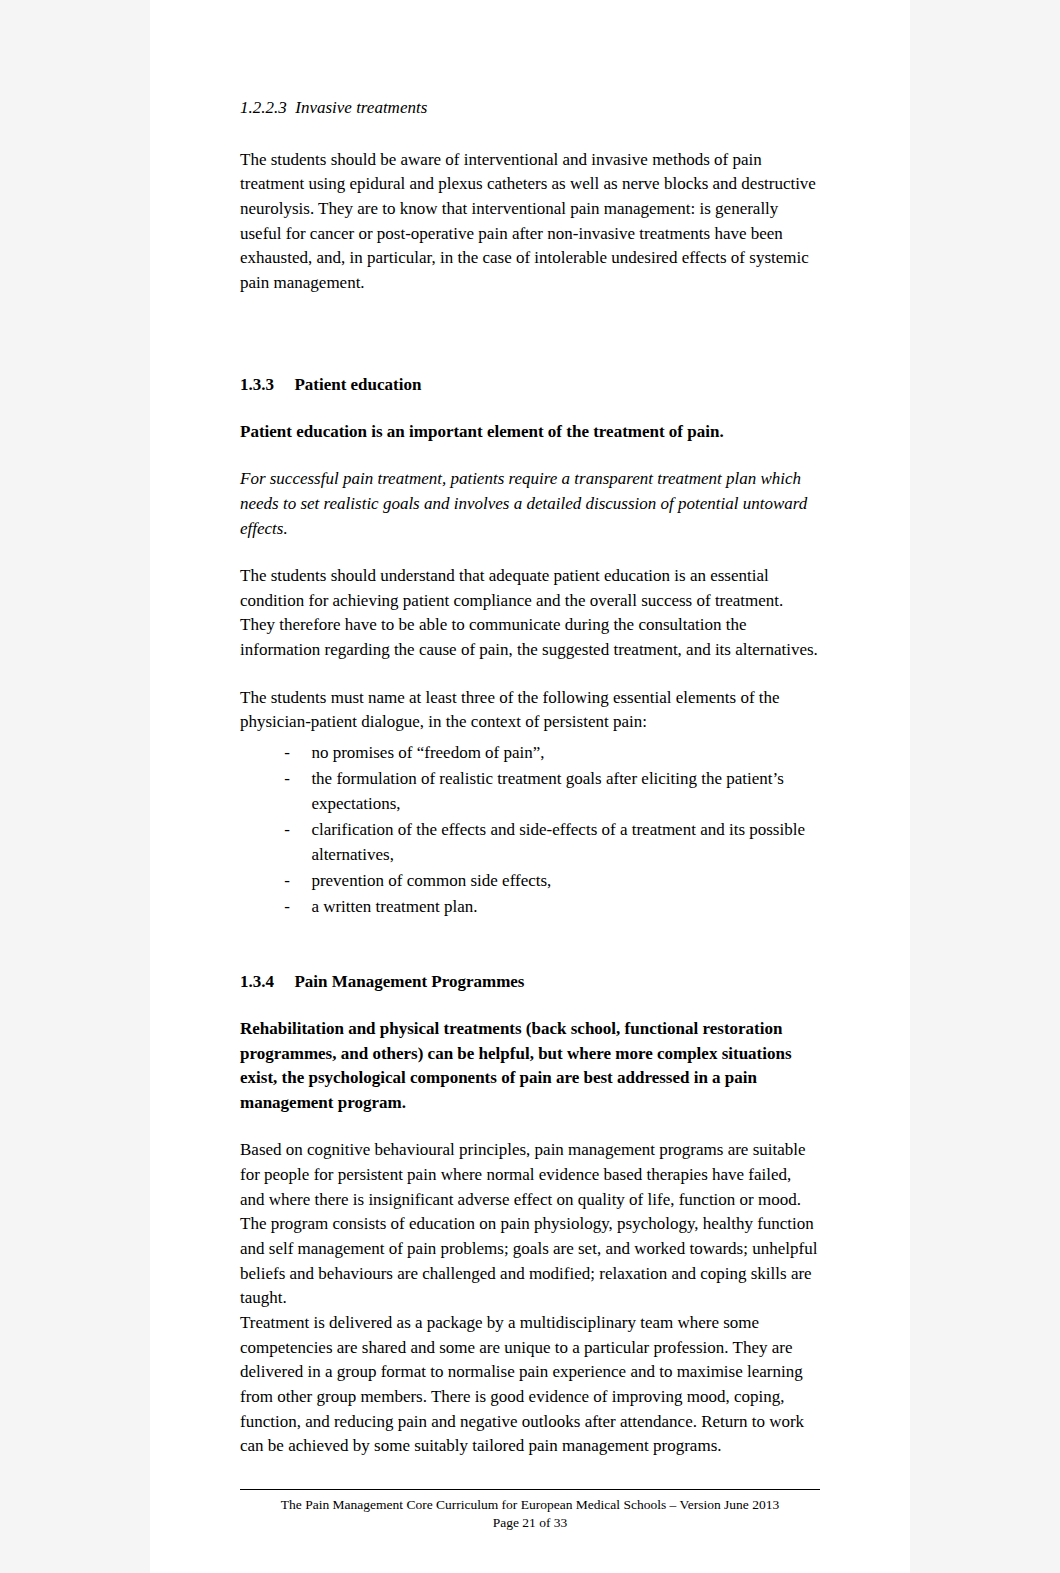1.2.2.3 Invasive treatments
The students should be aware of interventional and invasive methods of pain treatment using epidural and plexus catheters as well as nerve blocks and destructive neurolysis. They are to know that interventional pain management: is generally useful for cancer or post-operative pain after non-invasive treatments have been exhausted, and, in particular, in the case of intolerable undesired effects of systemic pain management.
1.3.3 Patient education
Patient education is an important element of the treatment of pain.
For successful pain treatment, patients require a transparent treatment plan which needs to set realistic goals and involves a detailed discussion of potential untoward effects.
The students should understand that adequate patient education is an essential condition for achieving patient compliance and the overall success of treatment. They therefore have to be able to communicate during the consultation the information regarding the cause of pain, the suggested treatment, and its alternatives.
The students must name at least three of the following essential elements of the physician-patient dialogue, in the context of persistent pain:
no promises of “freedom of pain”,
the formulation of realistic treatment goals after eliciting the patient’s expectations,
clarification of the effects and side-effects of a treatment and its possible alternatives,
prevention of common side effects,
a written treatment plan.
1.3.4 Pain Management Programmes
Rehabilitation and physical treatments (back school, functional restoration programmes, and others) can be helpful, but where more complex situations exist, the psychological components of pain are best addressed in a pain management program.
Based on cognitive behavioural principles, pain management programs are suitable for people for persistent pain where normal evidence based therapies have failed, and where there is insignificant adverse effect on quality of life, function or mood. The program consists of education on pain physiology, psychology, healthy function and self management of pain problems; goals are set, and worked towards; unhelpful beliefs and behaviours are challenged and modified; relaxation and coping skills are taught.
Treatment is delivered as a package by a multidisciplinary team where some competencies are shared and some are unique to a particular profession. They are delivered in a group format to normalise pain experience and to maximise learning from other group members. There is good evidence of improving mood, coping, function, and reducing pain and negative outlooks after attendance. Return to work can be achieved by some suitably tailored pain management programs.
The Pain Management Core Curriculum for European Medical Schools – Version June 2013
Page 21 of 33